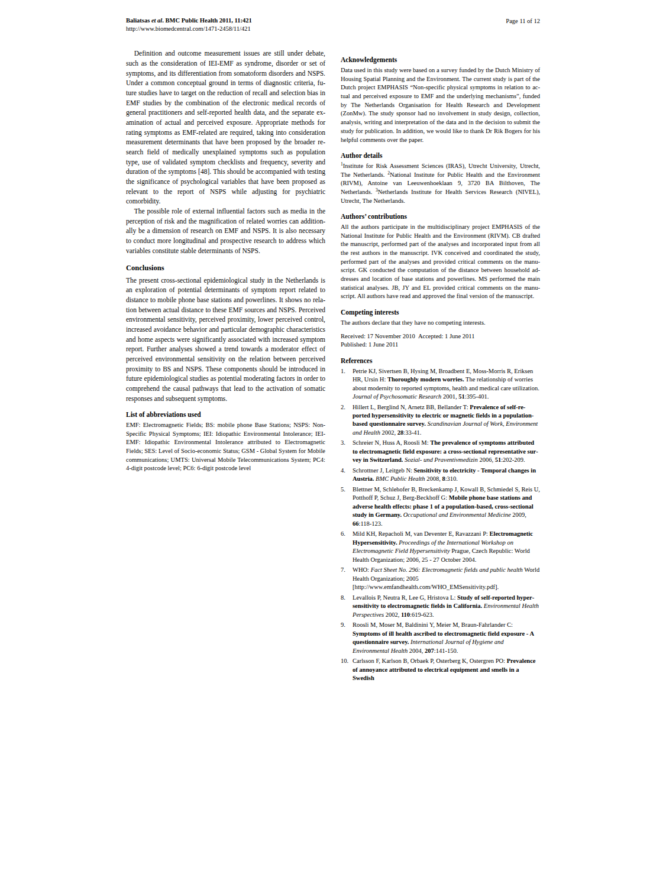Baliatsas et al. BMC Public Health 2011, 11:421
http://www.biomedcentral.com/1471-2458/11/421
Page 11 of 12
Definition and outcome measurement issues are still under debate, such as the consideration of IEI-EMF as syndrome, disorder or set of symptoms, and its differentiation from somatoform disorders and NSPS. Under a common conceptual ground in terms of diagnostic criteria, future studies have to target on the reduction of recall and selection bias in EMF studies by the combination of the electronic medical records of general practitioners and self-reported health data, and the separate examination of actual and perceived exposure. Appropriate methods for rating symptoms as EMF-related are required, taking into consideration measurement determinants that have been proposed by the broader research field of medically unexplained symptoms such as population type, use of validated symptom checklists and frequency, severity and duration of the symptoms [48]. This should be accompanied with testing the significance of psychological variables that have been proposed as relevant to the report of NSPS while adjusting for psychiatric comorbidity.
The possible role of external influential factors such as media in the perception of risk and the magnification of related worries can additionally be a dimension of research on EMF and NSPS. It is also necessary to conduct more longitudinal and prospective research to address which variables constitute stable determinants of NSPS.
Conclusions
The present cross-sectional epidemiological study in the Netherlands is an exploration of potential determinants of symptom report related to distance to mobile phone base stations and powerlines. It shows no relation between actual distance to these EMF sources and NSPS. Perceived environmental sensitivity, perceived proximity, lower perceived control, increased avoidance behavior and particular demographic characteristics and home aspects were significantly associated with increased symptom report. Further analyses showed a trend towards a moderator effect of perceived environmental sensitivity on the relation between perceived proximity to BS and NSPS. These components should be introduced in future epidemiological studies as potential moderating factors in order to comprehend the causal pathways that lead to the activation of somatic responses and subsequent symptoms.
List of abbreviations used
EMF: Electromagnetic Fields; BS: mobile phone Base Stations; NSPS: Non-Specific Physical Symptoms; IEI: Idiopathic Environmental Intolerance; IEI-EMF: Idiopathic Environmental Intolerance attributed to Electromagnetic Fields; SES: Level of Socio-economic Status; GSM - Global System for Mobile communications; UMTS: Universal Mobile Telecommunications System; PC4: 4-digit postcode level; PC6: 6-digit postcode level
Acknowledgements
Data used in this study were based on a survey funded by the Dutch Ministry of Housing Spatial Planning and the Environment. The current study is part of the Dutch project EMPHASIS “Non-specific physical symptoms in relation to actual and perceived exposure to EMF and the underlying mechanisms”, funded by The Netherlands Organisation for Health Research and Development (ZonMw). The study sponsor had no involvement in study design, collection, analysis, writing and interpretation of the data and in the decision to submit the study for publication. In addition, we would like to thank Dr Rik Bogers for his helpful comments over the paper.
Author details
1Institute for Risk Assessment Sciences (IRAS), Utrecht University, Utrecht, The Netherlands. 2National Institute for Public Health and the Environment (RIVM), Antoine van Leeuwenhoeklaan 9, 3720 BA Bilthoven, The Netherlands. 3Netherlands Institute for Health Services Research (NIVEL), Utrecht, The Netherlands.
Authors’ contributions
All the authors participate in the multidisciplinary project EMPHASIS of the National Institute for Public Health and the Environment (RIVM). CB drafted the manuscript, performed part of the analyses and incorporated input from all the rest authors in the manuscript. IVK conceived and coordinated the study, performed part of the analyses and provided critical comments on the manuscript. GK conducted the computation of the distance between household addresses and location of base stations and powerlines. MS performed the main statistical analyses. JB, JY and EL provided critical comments on the manuscript. All authors have read and approved the final version of the manuscript.
Competing interests
The authors declare that they have no competing interests.
Received: 17 November 2010 Accepted: 1 June 2011
Published: 1 June 2011
References
Petrie KJ, Sivertsen B, Hysing M, Broadbent E, Moss-Morris R, Eriksen HR, Ursin H: Thoroughly modern worries. The relationship of worries about modernity to reported symptoms, health and medical care utilization. Journal of Psychosomatic Research 2001, 51:395-401.
Hillert L, Berglind N, Arnetz BB, Bellander T: Prevalence of self-reported hypersensitivity to electric or magnetic fields in a population-based questionnaire survey. Scandinavian Journal of Work, Environment and Health 2002, 28:33-41.
Schreier N, Huss A, Roosli M: The prevalence of symptoms attributed to electromagnetic field exposure: a cross-sectional representative survey in Switzerland. Sozial- und Praventivmedizin 2006, 51:202-209.
Schrottner J, Leitgeb N: Sensitivity to electricity - Temporal changes in Austria. BMC Public Health 2008, 8:310.
Blettner M, Schlehofer B, Breckenkamp J, Kowall B, Schmiedel S, Reis U, Potthoff P, Schuz J, Berg-Beckhoff G: Mobile phone base stations and adverse health effects: phase 1 of a population-based, cross-sectional study in Germany. Occupational and Environmental Medicine 2009, 66:118-123.
Mild KH, Repacholi M, van Deventer E, Ravazzani P: Electromagnetic Hypersensitivity. Proceedings of the International Workshop on Electromagnetic Field Hypersensitivity Prague, Czech Republic: World Health Organization; 2006, 25 - 27 October 2004.
WHO: Fact Sheet No. 296: Electromagnetic fields and public health World Health Organization; 2005 [http://www.emfandhealth.com/WHO_EMSensitivity.pdf].
Levallois P, Neutra R, Lee G, Hristova L: Study of self-reported hypersensitivity to electromagnetic fields in California. Environmental Health Perspectives 2002, 110:619-623.
Roosli M, Moser M, Baldinini Y, Meier M, Braun-Fahrlander C: Symptoms of ill health ascribed to electromagnetic field exposure - A questionnaire survey. International Journal of Hygiene and Environmental Health 2004, 207:141-150.
Carlsson F, Karlson B, Orbaek P, Osterberg K, Ostergren PO: Prevalence of annoyance attributed to electrical equipment and smells in a Swedish